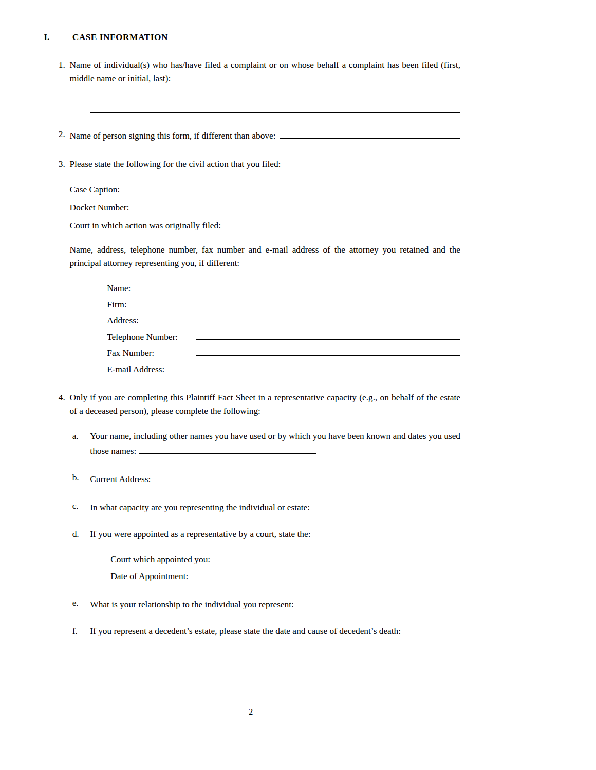I.
CASE INFORMATION
Name of individual(s) who has/have filed a complaint or on whose behalf a complaint has been filed (first, middle name or initial, last):
Name of person signing this form, if different than above:
Please state the following for the civil action that you filed:
Case Caption:
Docket Number:
Court in which action was originally filed:
Name, address, telephone number, fax number and e-mail address of the attorney you retained and the principal attorney representing you, if different:
Name:
Firm:
Address:
Telephone Number:
Fax Number:
E-mail Address:
Only if you are completing this Plaintiff Fact Sheet in a representative capacity (e.g., on behalf of the estate of a deceased person), please complete the following:
Your name, including other names you have used or by which you have been known and dates you used those names:
Current Address:
In what capacity are you representing the individual or estate:
If you were appointed as a representative by a court, state the:
Court which appointed you:
Date of Appointment:
What is your relationship to the individual you represent:
If you represent a decedent’s estate, please state the date and cause of decedent’s death:
2